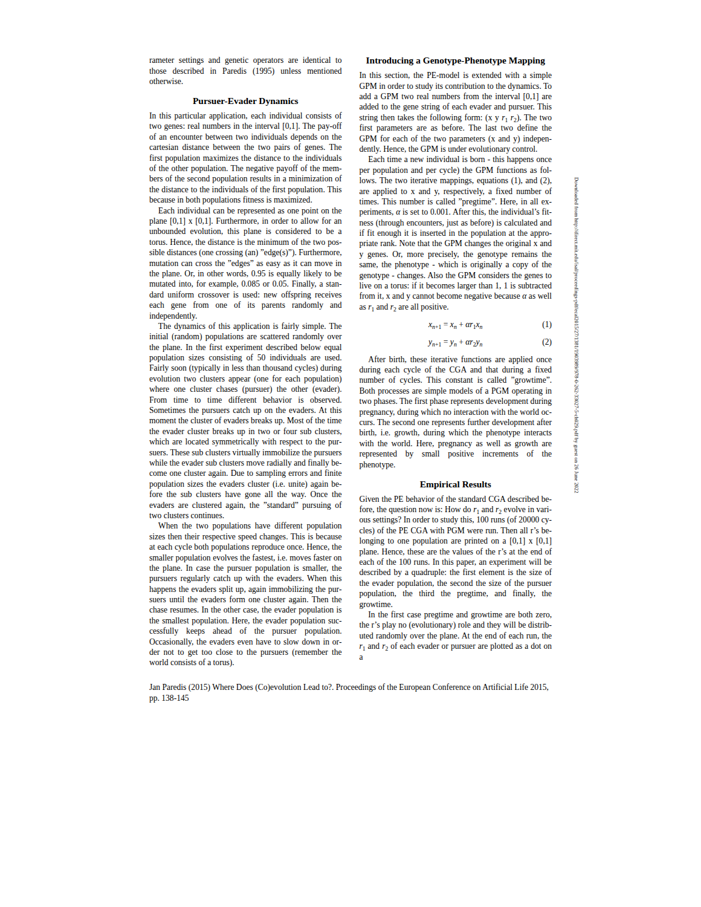Downloaded from http://direct.mit.edu/isal/proceedings-pdf/ecal2015/27/1381/1903989/978-0-262-33027-5-ch029.pdf by guest on 26 June 2022
rameter settings and genetic operators are identical to those described in Paredis (1995) unless mentioned otherwise.
Pursuer-Evader Dynamics
In this particular application, each individual consists of two genes: real numbers in the interval [0,1]. The pay-off of an encounter between two individuals depends on the cartesian distance between the two pairs of genes. The first population maximizes the distance to the individuals of the other population. The negative payoff of the members of the second population results in a minimization of the distance to the individuals of the first population. This because in both populations fitness is maximized.
Each individual can be represented as one point on the plane [0,1] x [0,1]. Furthermore, in order to allow for an unbounded evolution, this plane is considered to be a torus. Hence, the distance is the minimum of the two possible distances (one crossing (an) ”edge(s)”). Furthermore, mutation can cross the ”edges” as easy as it can move in the plane. Or, in other words, 0.95 is equally likely to be mutated into, for example, 0.085 or 0.05. Finally, a standard uniform crossover is used: new offspring receives each gene from one of its parents randomly and independently.
The dynamics of this application is fairly simple. The initial (random) populations are scattered randomly over the plane. In the first experiment described below equal population sizes consisting of 50 individuals are used. Fairly soon (typically in less than thousand cycles) during evolution two clusters appear (one for each population) where one cluster chases (pursuer) the other (evader). From time to time different behavior is observed. Sometimes the pursuers catch up on the evaders. At this moment the cluster of evaders breaks up. Most of the time the evader cluster breaks up in two or four sub clusters, which are located symmetrically with respect to the pursuers. These sub clusters virtually immobilize the pursuers while the evader sub clusters move radially and finally become one cluster again. Due to sampling errors and finite population sizes the evaders cluster (i.e. unite) again before the sub clusters have gone all the way. Once the evaders are clustered again, the ”standard” pursuing of two clusters continues.
When the two populations have different population sizes then their respective speed changes. This is because at each cycle both populations reproduce once. Hence, the smaller population evolves the fastest, i.e. moves faster on the plane. In case the pursuer population is smaller, the pursuers regularly catch up with the evaders. When this happens the evaders split up, again immobilizing the pursuers until the evaders form one cluster again. Then the chase resumes. In the other case, the evader population is the smallest population. Here, the evader population successfully keeps ahead of the pursuer population. Occasionally, the evaders even have to slow down in order not to get too close to the pursuers (remember the world consists of a torus).
Introducing a Genotype-Phenotype Mapping
In this section, the PE-model is extended with a simple GPM in order to study its contribution to the dynamics. To add a GPM two real numbers from the interval [0,1] are added to the gene string of each evader and pursuer. This string then takes the following form: (x y r1 r2). The two first parameters are as before. The last two define the GPM for each of the two parameters (x and y) independently. Hence, the GPM is under evolutionary control.
Each time a new individual is born - this happens once per population and per cycle) the GPM functions as follows. The two iterative mappings, equations (1), and (2), are applied to x and y, respectively, a fixed number of times. This number is called ”pregtime”. Here, in all experiments, α is set to 0.001. After this, the individual’s fitness (through encounters, just as before) is calculated and if fit enough it is inserted in the population at the appropriate rank. Note that the GPM changes the original x and y genes. Or, more precisely, the genotype remains the same, the phenotype - which is originally a copy of the genotype - changes. Also the GPM considers the genes to live on a torus: if it becomes larger than 1, 1 is subtracted from it, x and y cannot become negative because α as well as r1 and r2 are all positive.
xn+1 = xn + αr1xn (1)
yn+1 = yn + αr2yn (2)
After birth, these iterative functions are applied once during each cycle of the CGA and that during a fixed number of cycles. This constant is called ”growtime”. Both processes are simple models of a PGM operating in two phases. The first phase represents development during pregnancy, during which no interaction with the world occurs. The second one represents further development after birth, i.e. growth, during which the phenotype interacts with the world. Here, pregnancy as well as growth are represented by small positive increments of the phenotype.
Empirical Results
Given the PE behavior of the standard CGA described before, the question now is: How do r1 and r2 evolve in various settings? In order to study this, 100 runs (of 20000 cycles) of the PE CGA with PGM were run. Then all r’s belonging to one population are printed on a [0,1] x [0,1] plane. Hence, these are the values of the r’s at the end of each of the 100 runs. In this paper, an experiment will be described by a quadruple: the first element is the size of the evader population, the second the size of the pursuer population, the third the pregtime, and finally, the growtime.
In the first case pregtime and growtime are both zero, the r’s play no (evolutionary) role and they will be distributed randomly over the plane. At the end of each run, the r1 and r2 of each evader or pursuer are plotted as a dot on a
Jan Paredis (2015) Where Does (Co)evolution Lead to?. Proceedings of the European Conference on Artificial Life 2015, pp. 138-145